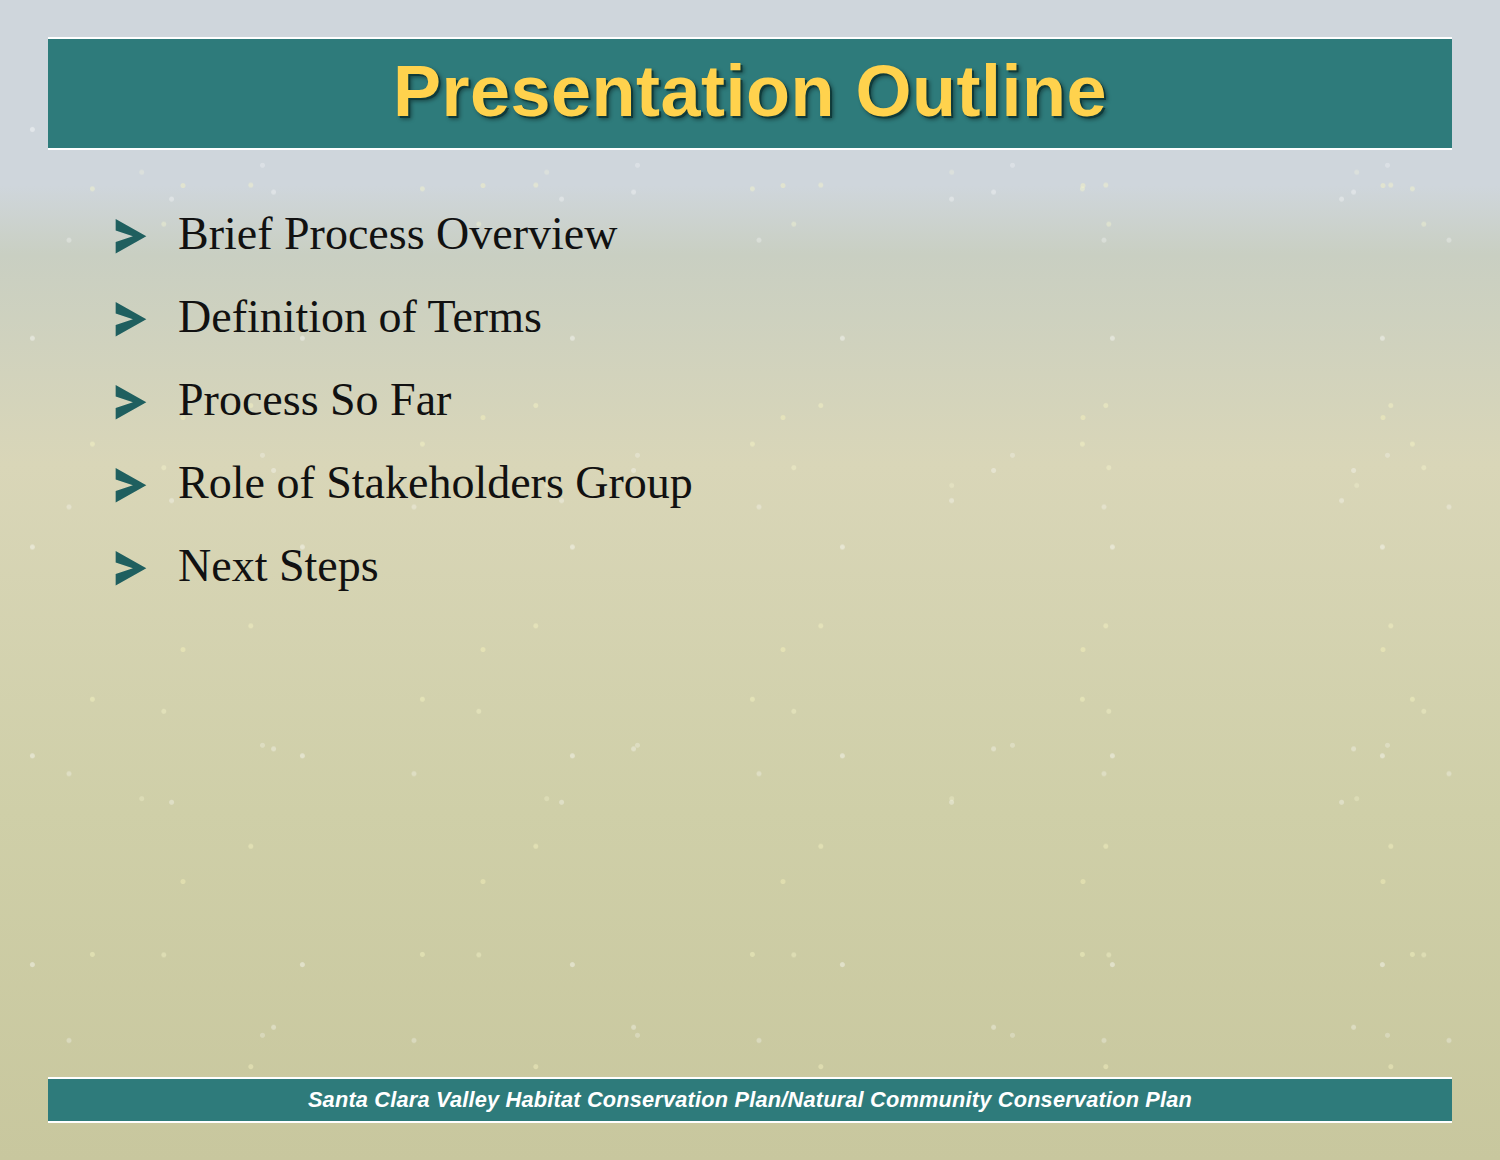Presentation Outline
Brief Process Overview
Definition of Terms
Process So Far
Role of Stakeholders Group
Next Steps
Santa Clara Valley Habitat Conservation Plan/Natural Community Conservation Plan